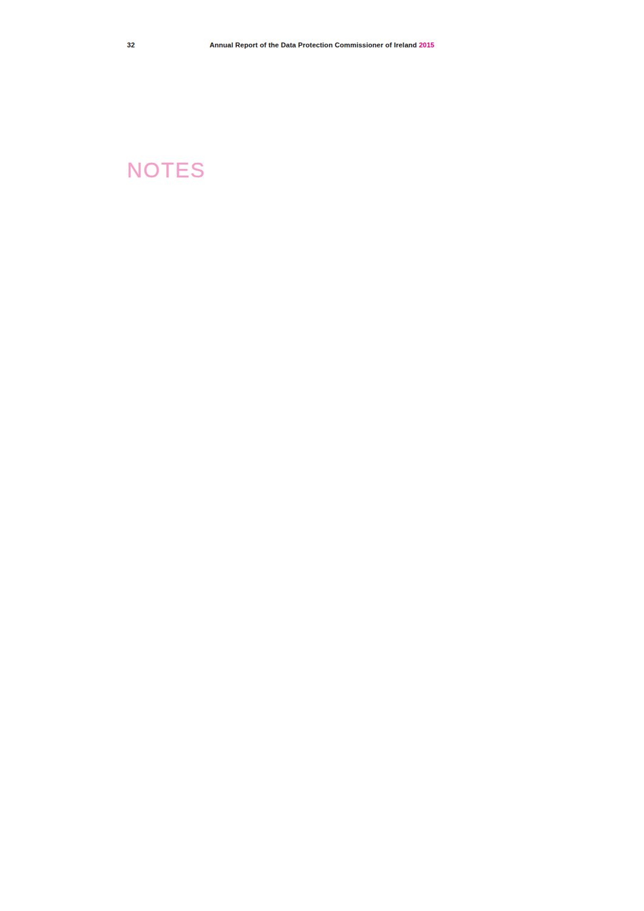32
Annual Report of the Data Protection Commissioner of Ireland 2015
NOTES